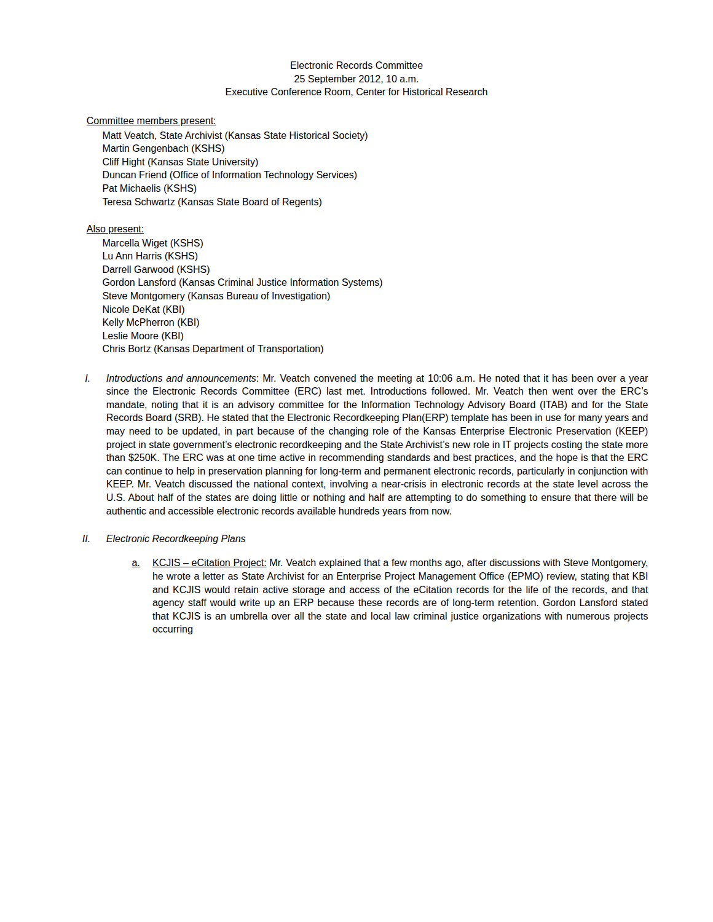Electronic Records Committee
25 September 2012, 10 a.m.
Executive Conference Room, Center for Historical Research
Committee members present:
Matt Veatch, State Archivist (Kansas State Historical Society)
Martin Gengenbach (KSHS)
Cliff Hight (Kansas State University)
Duncan Friend (Office of Information Technology Services)
Pat Michaelis (KSHS)
Teresa Schwartz (Kansas State Board of Regents)
Also present:
Marcella Wiget (KSHS)
Lu Ann Harris (KSHS)
Darrell Garwood (KSHS)
Gordon Lansford (Kansas Criminal Justice Information Systems)
Steve Montgomery (Kansas Bureau of Investigation)
Nicole DeKat (KBI)
Kelly McPherron (KBI)
Leslie Moore (KBI)
Chris Bortz (Kansas Department of Transportation)
Introductions and announcements: Mr. Veatch convened the meeting at 10:06 a.m. He noted that it has been over a year since the Electronic Records Committee (ERC) last met. Introductions followed. Mr. Veatch then went over the ERC’s mandate, noting that it is an advisory committee for the Information Technology Advisory Board (ITAB) and for the State Records Board (SRB). He stated that the Electronic Recordkeeping Plan(ERP) template has been in use for many years and may need to be updated, in part because of the changing role of the Kansas Enterprise Electronic Preservation (KEEP) project in state government’s electronic recordkeeping and the State Archivist’s new role in IT projects costing the state more than $250K. The ERC was at one time active in recommending standards and best practices, and the hope is that the ERC can continue to help in preservation planning for long-term and permanent electronic records, particularly in conjunction with KEEP. Mr. Veatch discussed the national context, involving a near-crisis in electronic records at the state level across the U.S. About half of the states are doing little or nothing and half are attempting to do something to ensure that there will be authentic and accessible electronic records available hundreds years from now.
Electronic Recordkeeping Plans
KCJIS – eCitation Project: Mr. Veatch explained that a few months ago, after discussions with Steve Montgomery, he wrote a letter as State Archivist for an Enterprise Project Management Office (EPMO) review, stating that KBI and KCJIS would retain active storage and access of the eCitation records for the life of the records, and that agency staff would write up an ERP because these records are of long-term retention. Gordon Lansford stated that KCJIS is an umbrella over all the state and local law criminal justice organizations with numerous projects occurring